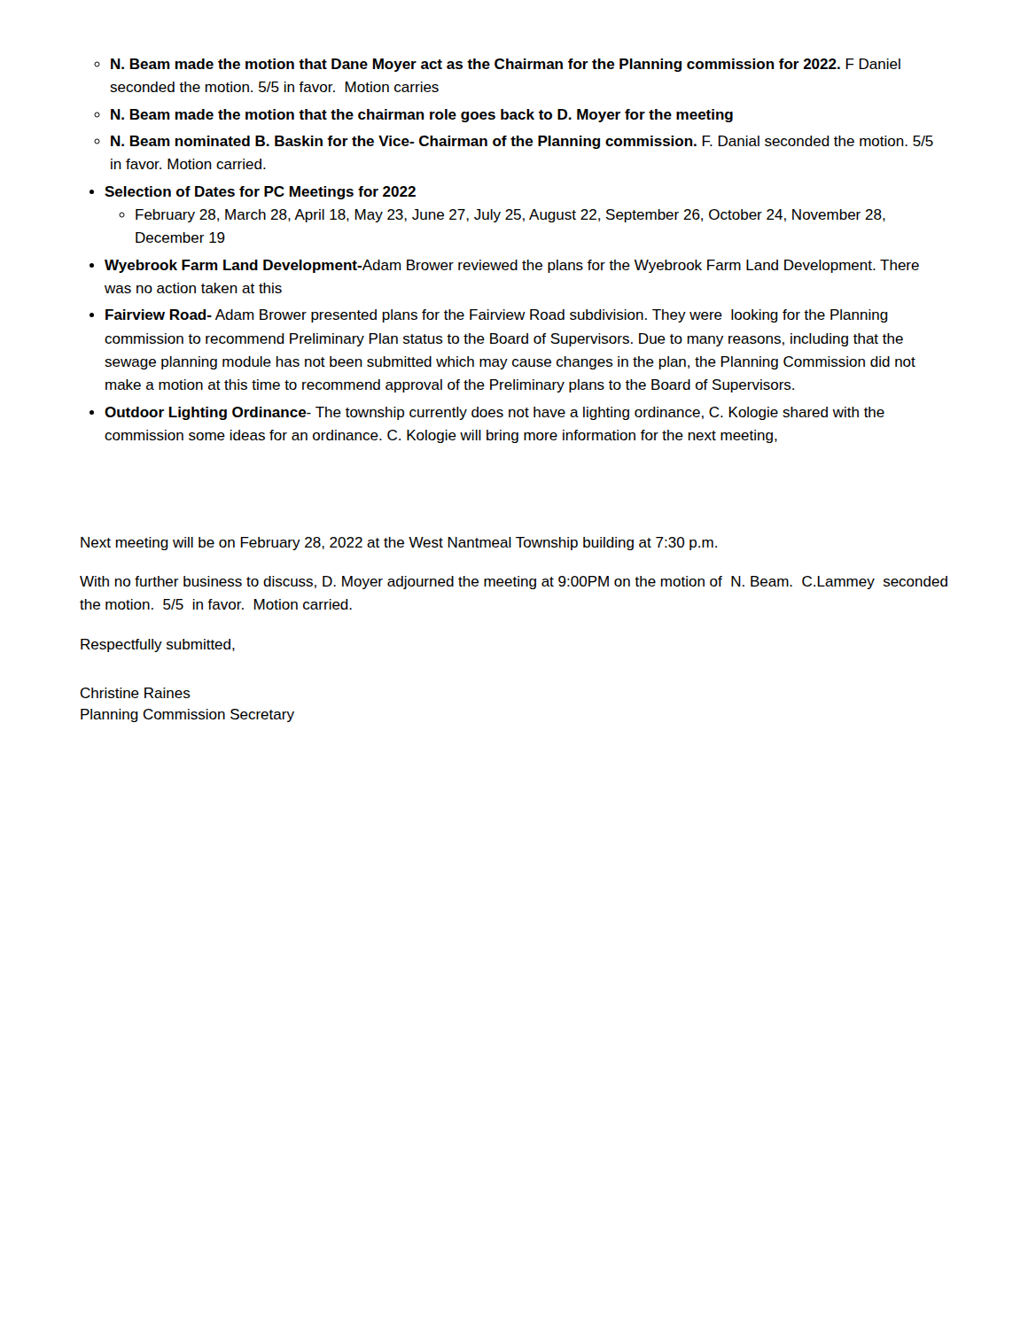N. Beam made the motion that Dane Moyer act as the Chairman for the Planning commission for 2022. F Daniel seconded the motion. 5/5 in favor. Motion carries
N. Beam made the motion that the chairman role goes back to D. Moyer for the meeting
N. Beam nominated B. Baskin for the Vice- Chairman of the Planning commission. F. Danial seconded the motion. 5/5 in favor. Motion carried.
Selection of Dates for PC Meetings for 2022
February 28, March 28, April 18, May 23, June 27, July 25, August 22, September 26, October 24, November 28, December 19
Wyebrook Farm Land Development-Adam Brower reviewed the plans for the Wyebrook Farm Land Development. There was no action taken at this
Fairview Road- Adam Brower presented plans for the Fairview Road subdivision. They were looking for the Planning commission to recommend Preliminary Plan status to the Board of Supervisors. Due to many reasons, including that the sewage planning module has not been submitted which may cause changes in the plan, the Planning Commission did not make a motion at this time to recommend approval of the Preliminary plans to the Board of Supervisors.
Outdoor Lighting Ordinance- The township currently does not have a lighting ordinance, C. Kologie shared with the commission some ideas for an ordinance. C. Kologie will bring more information for the next meeting,
Next meeting will be on February 28, 2022 at the West Nantmeal Township building at 7:30 p.m.
With no further business to discuss, D. Moyer adjourned the meeting at 9:00PM on the motion of N. Beam. C.Lammey seconded the motion. 5/5 in favor. Motion carried.
Respectfully submitted,
Christine Raines
Planning Commission Secretary